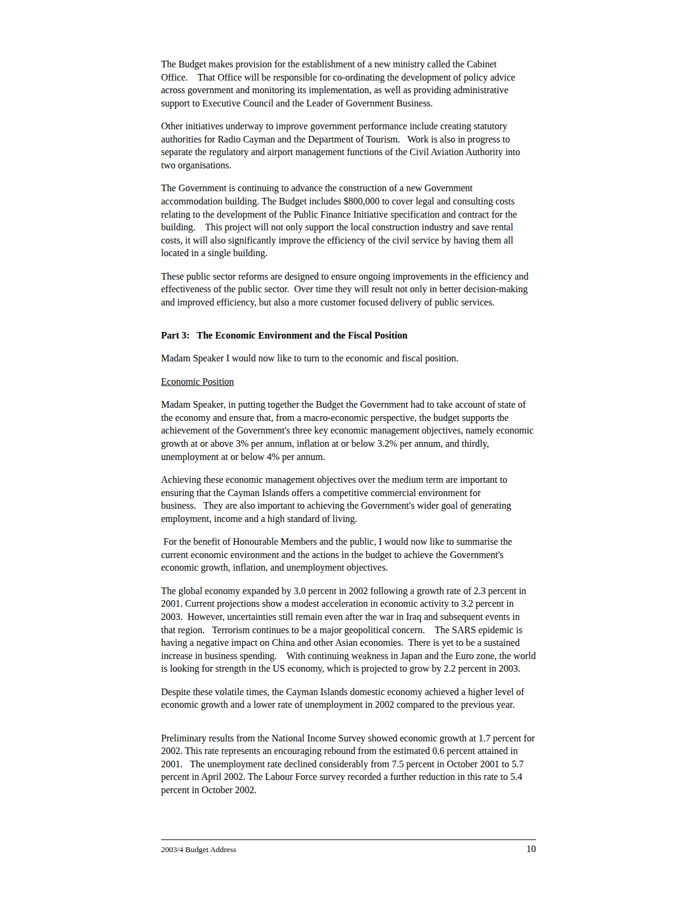The Budget makes provision for the establishment of a new ministry called the Cabinet Office. That Office will be responsible for co-ordinating the development of policy advice across government and monitoring its implementation, as well as providing administrative support to Executive Council and the Leader of Government Business.
Other initiatives underway to improve government performance include creating statutory authorities for Radio Cayman and the Department of Tourism. Work is also in progress to separate the regulatory and airport management functions of the Civil Aviation Authority into two organisations.
The Government is continuing to advance the construction of a new Government accommodation building. The Budget includes $800,000 to cover legal and consulting costs relating to the development of the Public Finance Initiative specification and contract for the building. This project will not only support the local construction industry and save rental costs, it will also significantly improve the efficiency of the civil service by having them all located in a single building.
These public sector reforms are designed to ensure ongoing improvements in the efficiency and effectiveness of the public sector. Over time they will result not only in better decision-making and improved efficiency, but also a more customer focused delivery of public services.
Part 3: The Economic Environment and the Fiscal Position
Madam Speaker I would now like to turn to the economic and fiscal position.
Economic Position
Madam Speaker, in putting together the Budget the Government had to take account of state of the economy and ensure that, from a macro-economic perspective, the budget supports the achievement of the Government's three key economic management objectives, namely economic growth at or above 3% per annum, inflation at or below 3.2% per annum, and thirdly, unemployment at or below 4% per annum.
Achieving these economic management objectives over the medium term are important to ensuring that the Cayman Islands offers a competitive commercial environment for business. They are also important to achieving the Government's wider goal of generating employment, income and a high standard of living.
For the benefit of Honourable Members and the public, I would now like to summarise the current economic environment and the actions in the budget to achieve the Government's economic growth, inflation, and unemployment objectives.
The global economy expanded by 3.0 percent in 2002 following a growth rate of 2.3 percent in 2001. Current projections show a modest acceleration in economic activity to 3.2 percent in 2003. However, uncertainties still remain even after the war in Iraq and subsequent events in that region. Terrorism continues to be a major geopolitical concern. The SARS epidemic is having a negative impact on China and other Asian economies. There is yet to be a sustained increase in business spending. With continuing weakness in Japan and the Euro zone, the world is looking for strength in the US economy, which is projected to grow by 2.2 percent in 2003.
Despite these volatile times, the Cayman Islands domestic economy achieved a higher level of economic growth and a lower rate of unemployment in 2002 compared to the previous year.
Preliminary results from the National Income Survey showed economic growth at 1.7 percent for 2002. This rate represents an encouraging rebound from the estimated 0.6 percent attained in 2001. The unemployment rate declined considerably from 7.5 percent in October 2001 to 5.7 percent in April 2002. The Labour Force survey recorded a further reduction in this rate to 5.4 percent in October 2002.
2003/4 Budget Address 10